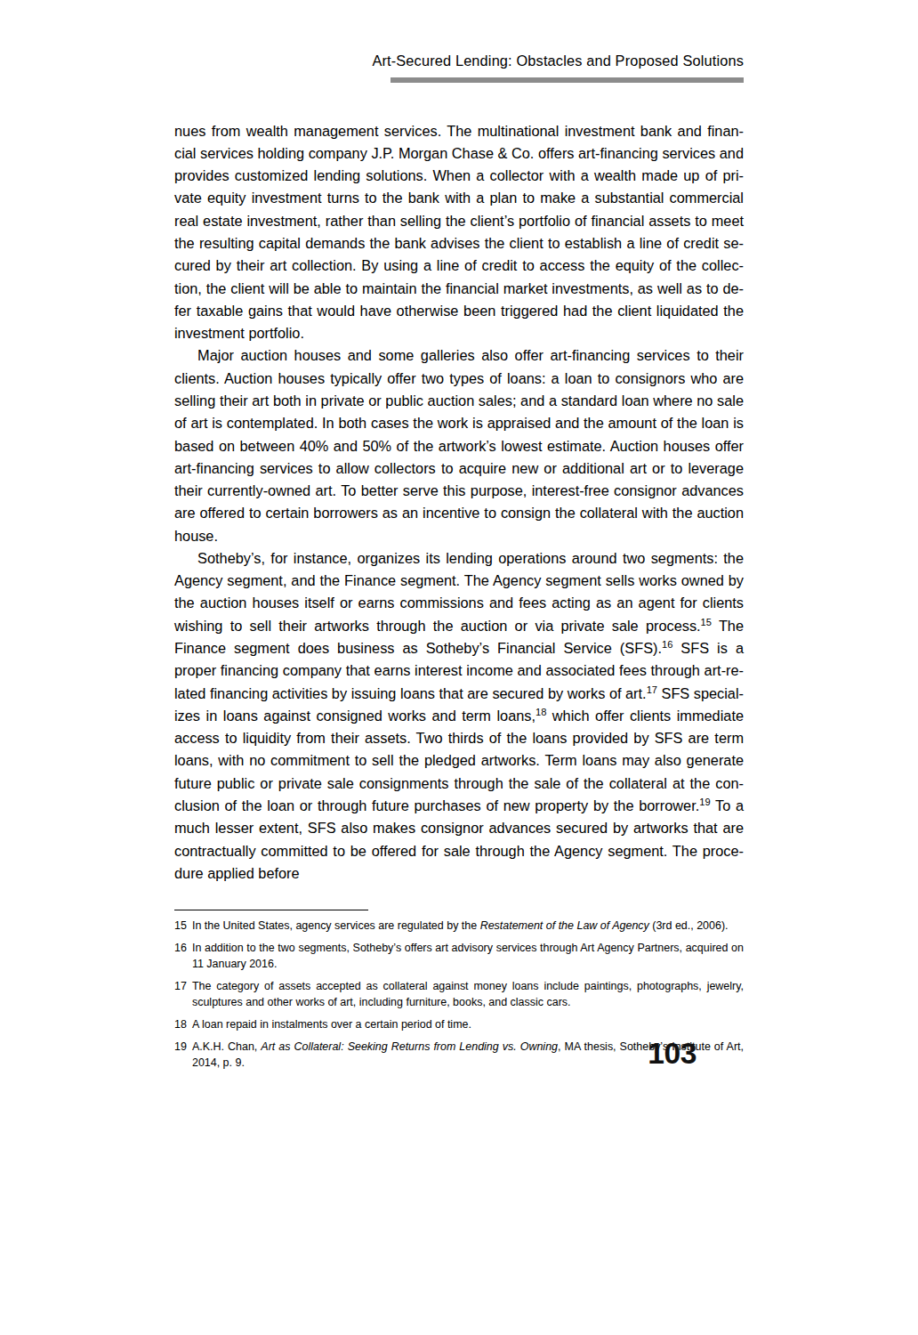Art-Secured Lending: Obstacles and Proposed Solutions
nues from wealth management services. The multinational investment bank and financial services holding company J.P. Morgan Chase & Co. offers art-financing services and provides customized lending solutions. When a collector with a wealth made up of private equity investment turns to the bank with a plan to make a substantial commercial real estate investment, rather than selling the client’s portfolio of financial assets to meet the resulting capital demands the bank advises the client to establish a line of credit secured by their art collection. By using a line of credit to access the equity of the collection, the client will be able to maintain the financial market investments, as well as to defer taxable gains that would have otherwise been triggered had the client liquidated the investment portfolio.
Major auction houses and some galleries also offer art-financing services to their clients. Auction houses typically offer two types of loans: a loan to consignors who are selling their art both in private or public auction sales; and a standard loan where no sale of art is contemplated. In both cases the work is appraised and the amount of the loan is based on between 40% and 50% of the artwork’s lowest estimate. Auction houses offer art-financing services to allow collectors to acquire new or additional art or to leverage their currently-owned art. To better serve this purpose, interest-free consignor advances are offered to certain borrowers as an incentive to consign the collateral with the auction house.
Sotheby’s, for instance, organizes its lending operations around two segments: the Agency segment, and the Finance segment. The Agency segment sells works owned by the auction houses itself or earns commissions and fees acting as an agent for clients wishing to sell their artworks through the auction or via private sale process.15 The Finance segment does business as Sotheby’s Financial Service (SFS).16 SFS is a proper financing company that earns interest income and associated fees through art-related financing activities by issuing loans that are secured by works of art.17 SFS specializes in loans against consigned works and term loans,18 which offer clients immediate access to liquidity from their assets. Two thirds of the loans provided by SFS are term loans, with no commitment to sell the pledged artworks. Term loans may also generate future public or private sale consignments through the sale of the collateral at the conclusion of the loan or through future purchases of new property by the borrower.19 To a much lesser extent, SFS also makes consignor advances secured by artworks that are contractually committed to be offered for sale through the Agency segment. The procedure applied before
15 In the United States, agency services are regulated by the Restatement of the Law of Agency (3rd ed., 2006).
16 In addition to the two segments, Sotheby’s offers art advisory services through Art Agency Partners, acquired on 11 January 2016.
17 The category of assets accepted as collateral against money loans include paintings, photographs, jewelry, sculptures and other works of art, including furniture, books, and classic cars.
18 A loan repaid in instalments over a certain period of time.
19 A.K.H. Chan, Art as Collateral: Seeking Returns from Lending vs. Owning, MA thesis, Sotheby’s Institute of Art, 2014, p. 9.
103